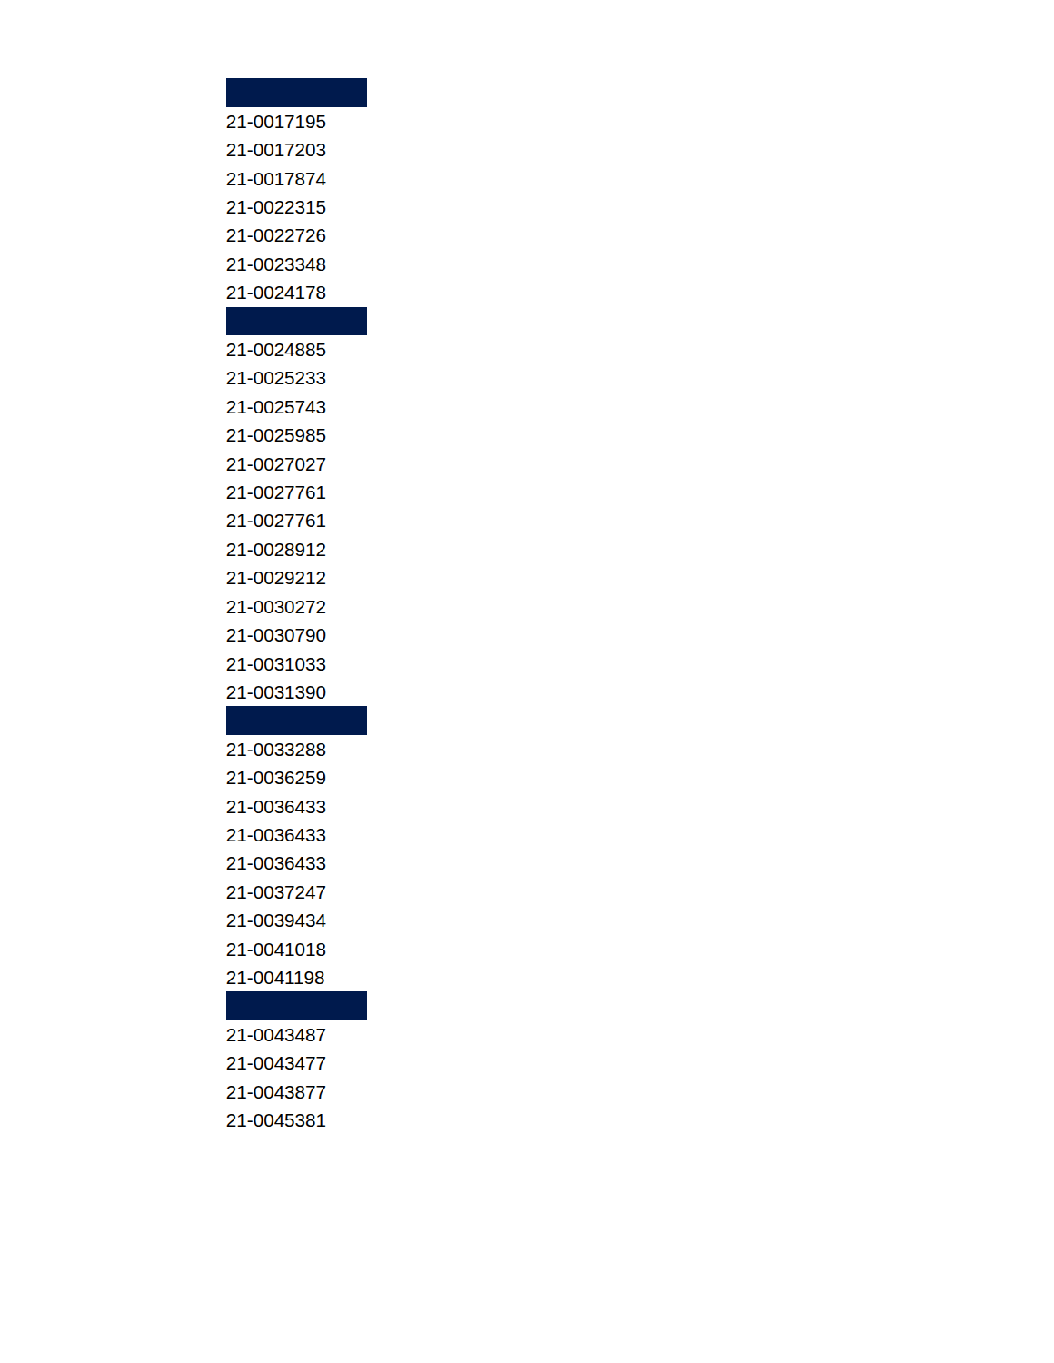| 21-0017195 |
| 21-0017203 |
| 21-0017874 |
| 21-0022315 |
| 21-0022726 |
| 21-0023348 |
| 21-0024178 |
| 21-0024885 |
| 21-0025233 |
| 21-0025743 |
| 21-0025985 |
| 21-0027027 |
| 21-0027761 |
| 21-0027761 |
| 21-0028912 |
| 21-0029212 |
| 21-0030272 |
| 21-0030790 |
| 21-0031033 |
| 21-0031390 |
| 21-0033288 |
| 21-0036259 |
| 21-0036433 |
| 21-0036433 |
| 21-0036433 |
| 21-0037247 |
| 21-0039434 |
| 21-0041018 |
| 21-0041198 |
| 21-0043487 |
| 21-0043477 |
| 21-0043877 |
| 21-0045381 |